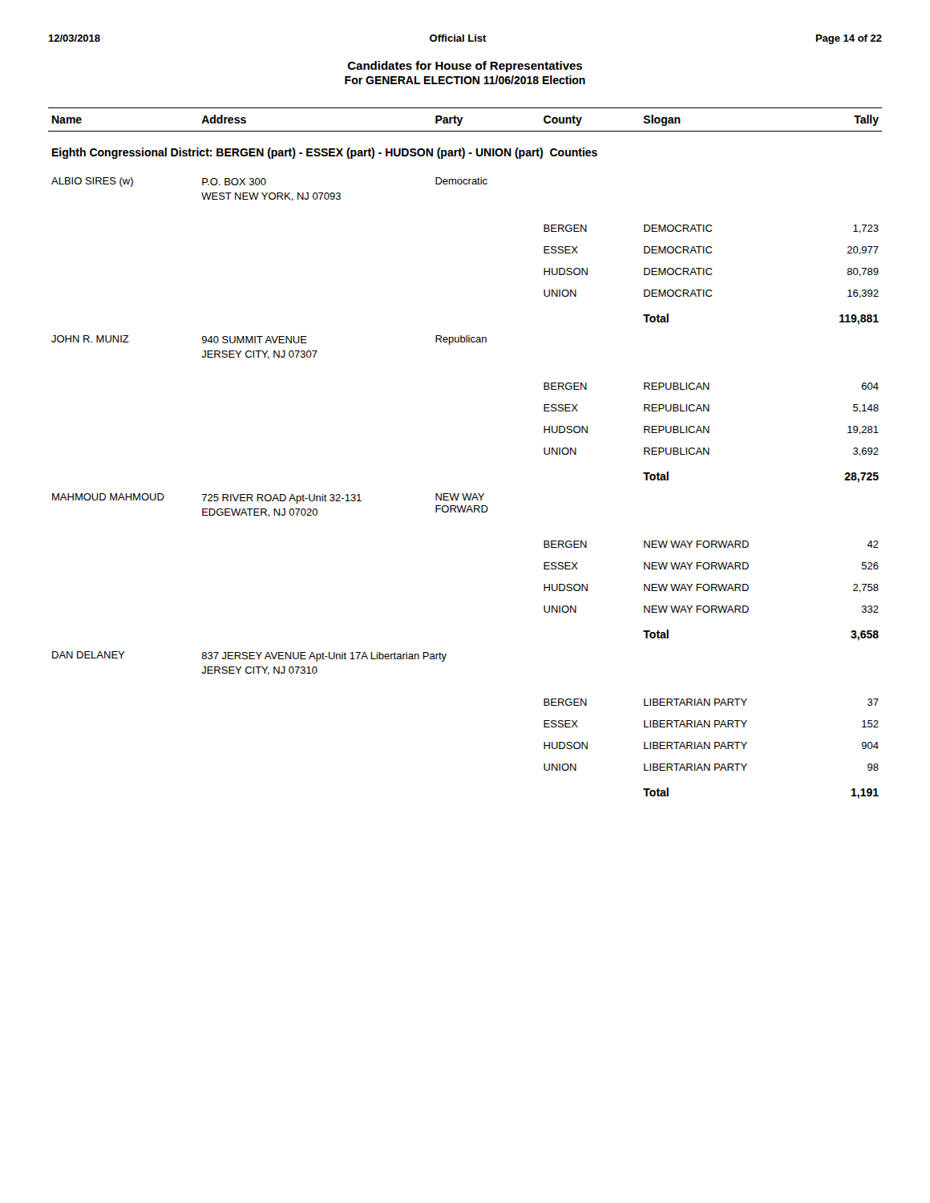12/03/2018
Official List
Page 14 of 22
Candidates for House of Representatives
For GENERAL ELECTION 11/06/2018 Election
| Name | Address | Party | County | Slogan | Tally |
| --- | --- | --- | --- | --- | --- |
| Eighth Congressional District: BERGEN (part) - ESSEX (part) - HUDSON (part) - UNION (part) Counties |
| ALBIO SIRES (w) | P.O. BOX 300 WEST NEW YORK, NJ 07093 | Democratic | | | |
| | | | BERGEN | DEMOCRATIC | 1,723 |
| | | | ESSEX | DEMOCRATIC | 20,977 |
| | | | HUDSON | DEMOCRATIC | 80,789 |
| | | | UNION | DEMOCRATIC | 16,392 |
| | Total | 119,881 |
| JOHN R. MUNIZ | 940 SUMMIT AVENUE JERSEY CITY, NJ 07307 | Republican | | | |
| | | | BERGEN | REPUBLICAN | 604 |
| | | | ESSEX | REPUBLICAN | 5,148 |
| | | | HUDSON | REPUBLICAN | 19,281 |
| | | | UNION | REPUBLICAN | 3,692 |
| | Total | 28,725 |
| MAHMOUD MAHMOUD | 725 RIVER ROAD Apt-Unit 32-131 EDGEWATER, NJ 07020 | NEW WAY FORWARD | | | |
| | | | BERGEN | NEW WAY FORWARD | 42 |
| | | | ESSEX | NEW WAY FORWARD | 526 |
| | | | HUDSON | NEW WAY FORWARD | 2,758 |
| | | | UNION | NEW WAY FORWARD | 332 |
| | Total | 3,658 |
| DAN DELANEY | 837 JERSEY AVENUE Apt-Unit 17A Libertarian Party JERSEY CITY, NJ 07310 | | | |
| | | | BERGEN | LIBERTARIAN PARTY | 37 |
| | | | ESSEX | LIBERTARIAN PARTY | 152 |
| | | | HUDSON | LIBERTARIAN PARTY | 904 |
| | | | UNION | LIBERTARIAN PARTY | 98 |
| | Total | 1,191 |